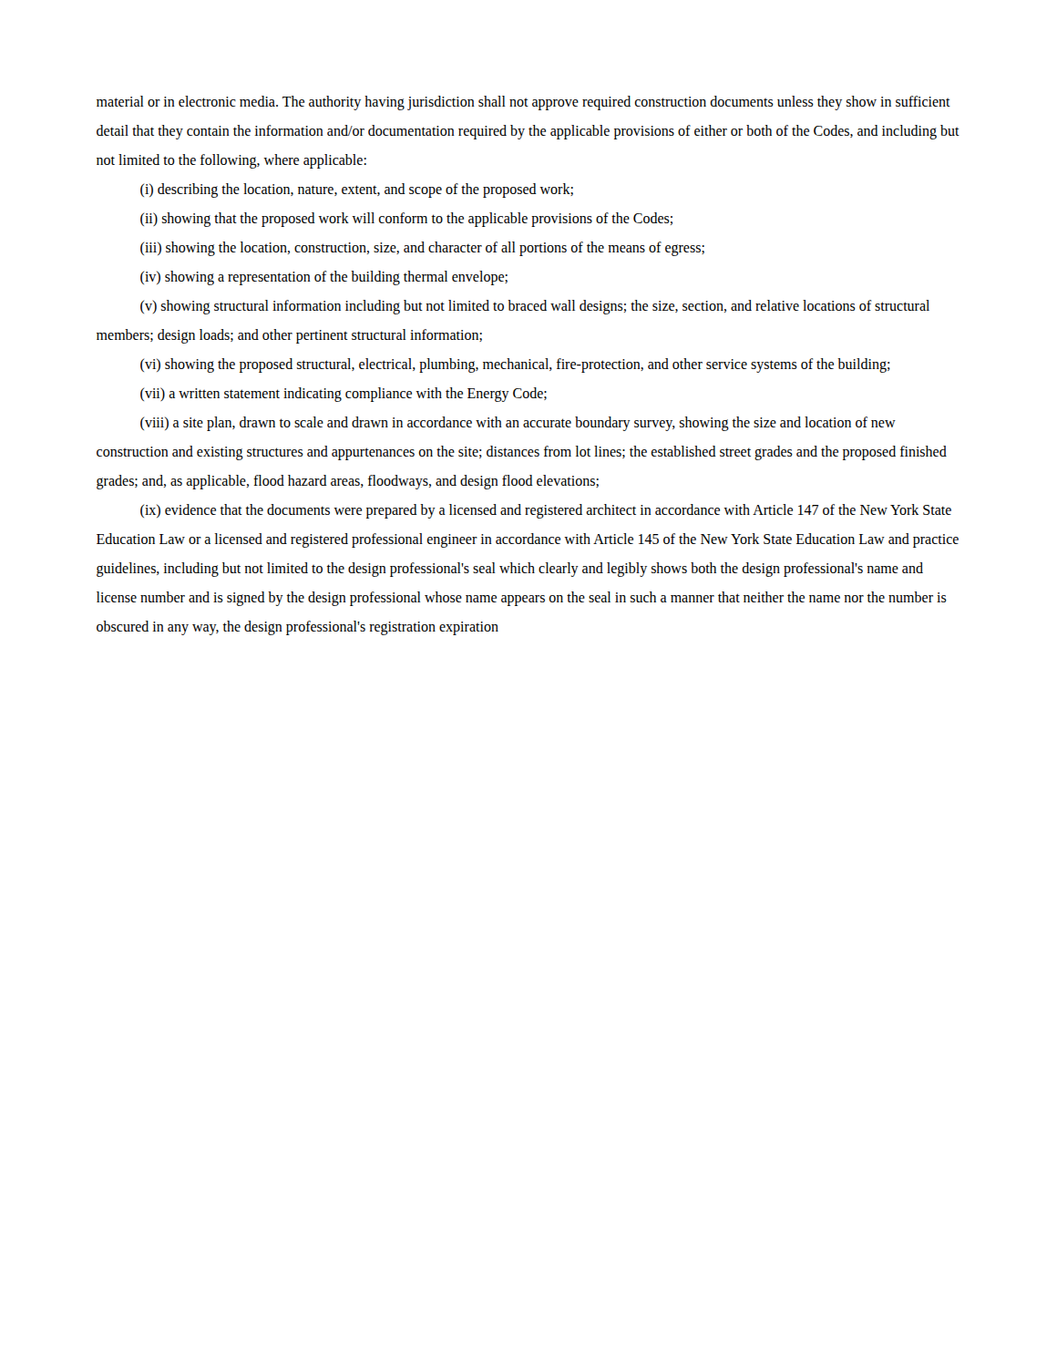material or in electronic media. The authority having jurisdiction shall not approve required construction documents unless they show in sufficient detail that they contain the information and/or documentation required by the applicable provisions of either or both of the Codes, and including but not limited to the following, where applicable:
(i) describing the location, nature, extent, and scope of the proposed work;
(ii) showing that the proposed work will conform to the applicable provisions of the Codes;
(iii) showing the location, construction, size, and character of all portions of the means of egress;
(iv) showing a representation of the building thermal envelope;
(v) showing structural information including but not limited to braced wall designs; the size, section, and relative locations of structural members; design loads; and other pertinent structural information;
(vi) showing the proposed structural, electrical, plumbing, mechanical, fire-protection, and other service systems of the building;
(vii) a written statement indicating compliance with the Energy Code;
(viii) a site plan, drawn to scale and drawn in accordance with an accurate boundary survey, showing the size and location of new construction and existing structures and appurtenances on the site; distances from lot lines; the established street grades and the proposed finished grades; and, as applicable, flood hazard areas, floodways, and design flood elevations;
(ix) evidence that the documents were prepared by a licensed and registered architect in accordance with Article 147 of the New York State Education Law or a licensed and registered professional engineer in accordance with Article 145 of the New York State Education Law and practice guidelines, including but not limited to the design professional's seal which clearly and legibly shows both the design professional's name and license number and is signed by the design professional whose name appears on the seal in such a manner that neither the name nor the number is obscured in any way, the design professional's registration expiration